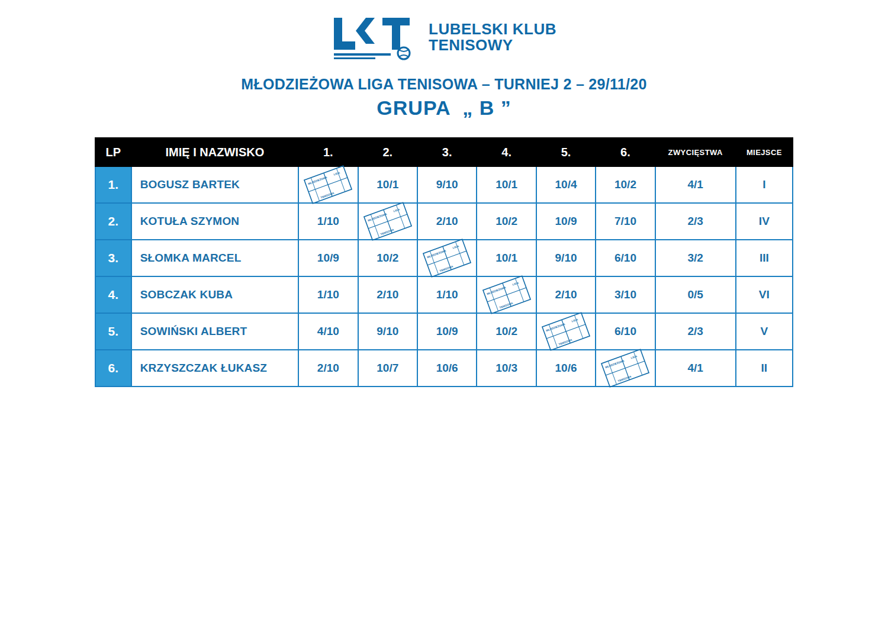Lubelski Klub
Tenisowy
MŁODZIEŻOWA LIGA TENISOWA – TURNIEJ 2 – 29/11/20
GRUPA „ B ”
| LP | IMIĘ I NAZWISKO | 1. | 2. | 3. | 4. | 5. | 6. | ZWYCIĘSTWA | MIEJSCE |
| --- | --- | --- | --- | --- | --- | --- | --- | --- | --- |
| 1. | BOGUSZ BARTEK | MŁODZIEŻOWA LIGA TENISOWA | 10/1 | 9/10 | 10/1 | 10/4 | 10/2 | 4/1 | I |
| 2. | KOTUŁA SZYMON | 1/10 | MŁODZIEŻOWA LIGA TENISOWA | 2/10 | 10/2 | 10/9 | 7/10 | 2/3 | IV |
| 3. | SŁOMKA MARCEL | 10/9 | 10/2 | MŁODZIEŻOWA LIGA TENISOWA | 10/1 | 9/10 | 6/10 | 3/2 | III |
| 4. | SOBCZAK KUBA | 1/10 | 2/10 | 1/10 | MŁODZIEŻOWA LIGA TENISOWA | 2/10 | 3/10 | 0/5 | VI |
| 5. | SOWIŃSKI ALBERT | 4/10 | 9/10 | 10/9 | 10/2 | MŁODZIEŻOWA LIGA TENISOWA | 6/10 | 2/3 | V |
| 6. | KRZYSZCZAK ŁUKASZ | 2/10 | 10/7 | 10/6 | 10/3 | 10/6 | MŁODZIEŻOWA LIGA TENISOWA | 4/1 | II |